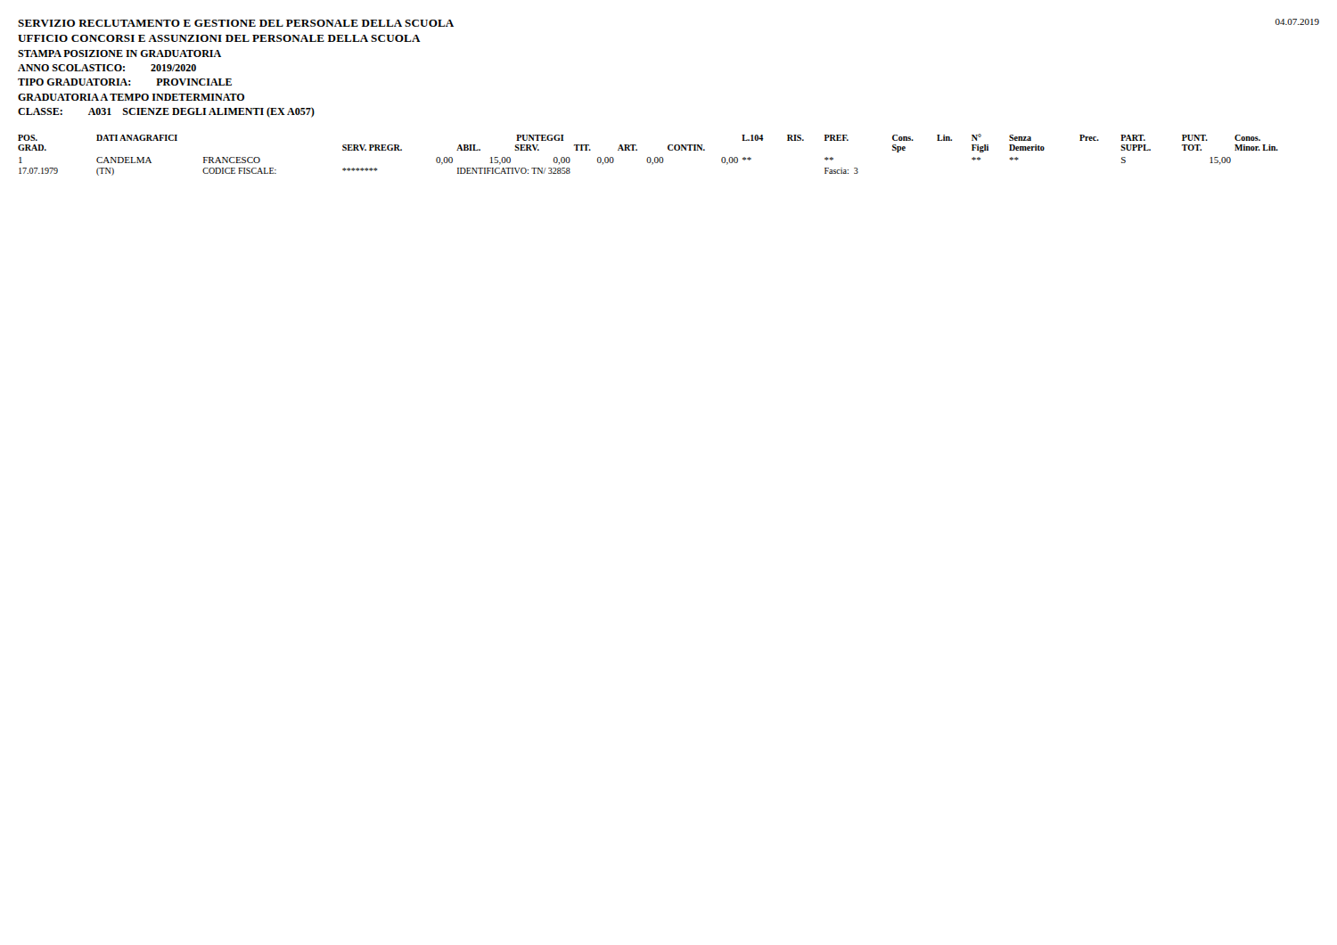04.07.2019
SERVIZIO RECLUTAMENTO E GESTIONE DEL PERSONALE DELLA SCUOLA
UFFICIO CONCORSI E ASSUNZIONI DEL PERSONALE DELLA SCUOLA
STAMPA POSIZIONE IN GRADUATORIA
ANNO SCOLASTICO: 2019/2020
TIPO GRADUATORIA: PROVINCIALE
GRADUATORIA A TEMPO INDETERMINATO
CLASSE: A031 SCIENZE DEGLI ALIMENTI (EX A057)
| POS. | DATI ANAGRAFICI | PUNTEGGI | L.104 | RIS. | PREF. | Cons. | Lin. | N° | Senza | Prec. | PART. | PUNT. | Conos. |
| --- | --- | --- | --- | --- | --- | --- | --- | --- | --- | --- | --- | --- | --- |
| GRAD. | | | SERV. PREGR. | ABIL. | SERV. | TIT. | ART. | CONTIN. | | | | Spe | | Figli | Demerito | | SUPPL. | TOT. | Minor. Lin. |
| 1 | CANDELMA | FRANCESCO | 0,00 | 15,00 | 0,00 | 0,00 | 0,00 | 0,00 | ** | | ** | | | ** | ** | | S | 15,00 | |
| 17.07.1979 | (TN) | CODICE FISCALE: | ******** | IDENTIFICATIVO: TN/ 32858 | | | | Fascia: 3 | | | | | | | | |